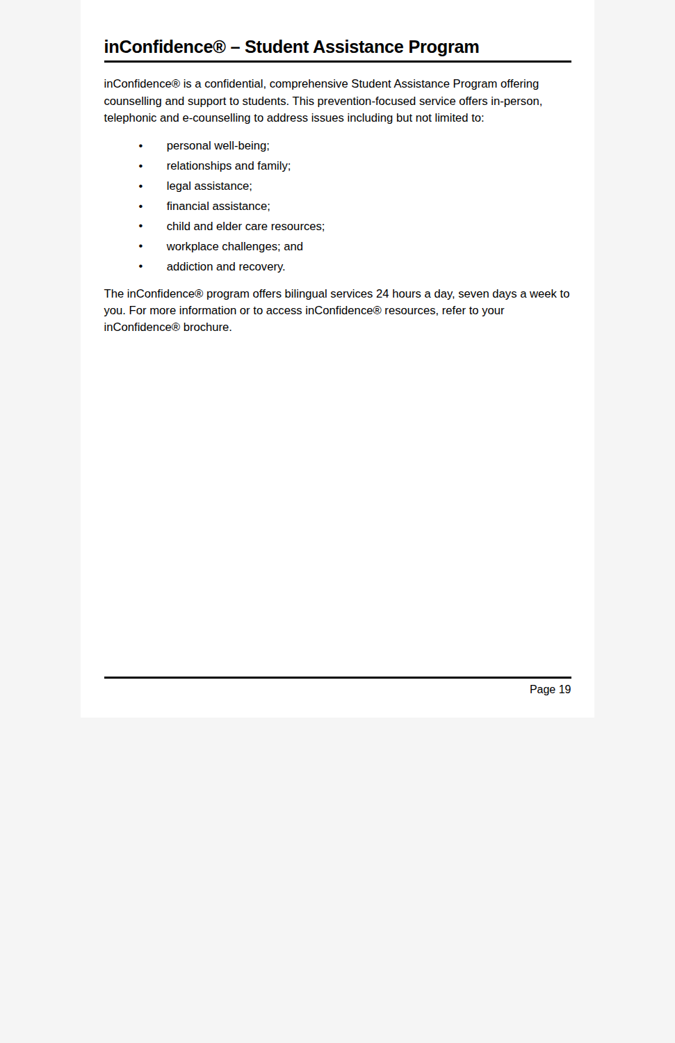inConfidence® – Student Assistance Program
inConfidence® is a confidential, comprehensive Student Assistance Program offering counselling and support to students. This prevention-focused service offers in-person, telephonic and e-counselling to address issues including but not limited to:
personal well-being;
relationships and family;
legal assistance;
financial assistance;
child and elder care resources;
workplace challenges; and
addiction and recovery.
The inConfidence® program offers bilingual services 24 hours a day, seven days a week to you. For more information or to access inConfidence® resources, refer to your inConfidence® brochure.
Page 19